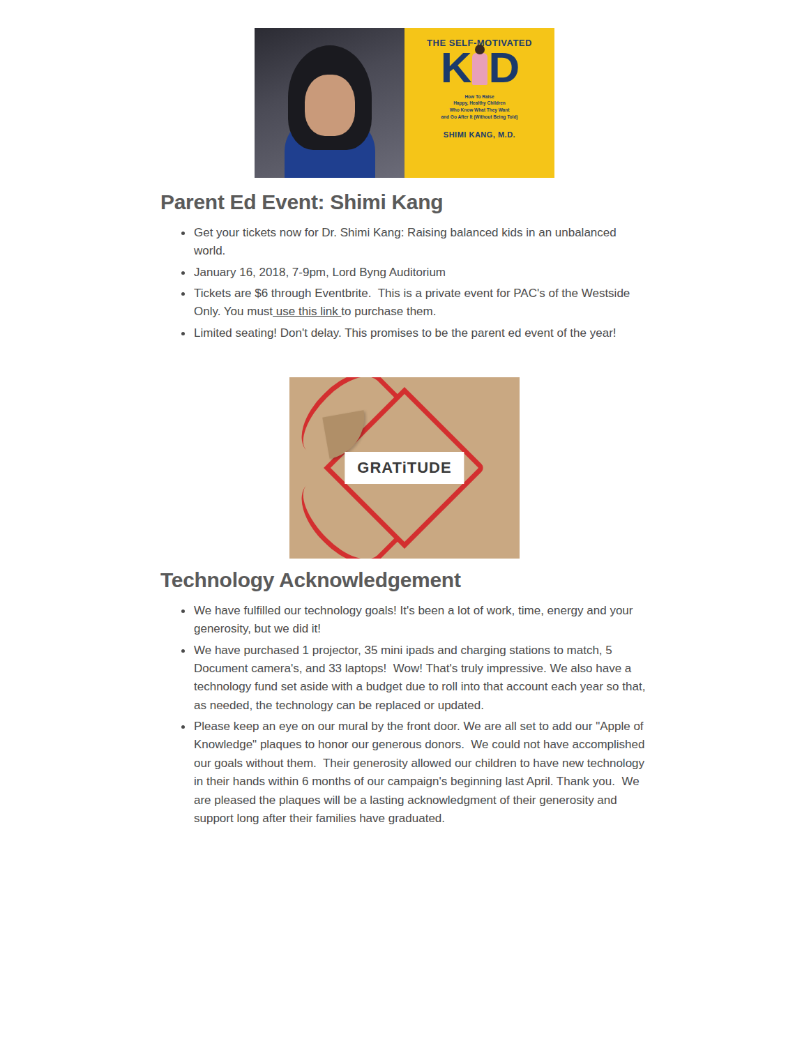THE SELF-MOTIVATED
K D
How To Raise
Happy, Healthy Children
Who Know What They Want
and Go After It (Without Being Told)
SHIMI KANG, M.D.
Parent Ed Event: Shimi Kang
Get your tickets now for Dr. Shimi Kang: Raising balanced kids in an unbalanced world.
January 16, 2018, 7-9pm, Lord Byng Auditorium
Tickets are $6 through Eventbrite. This is a private event for PAC's of the Westside Only. You must use this link to purchase them.
Limited seating! Don't delay. This promises to be the parent ed event of the year!
GRATiTUDE
Technology Acknowledgement
We have fulfilled our technology goals! It's been a lot of work, time, energy and your generosity, but we did it!
We have purchased 1 projector, 35 mini ipads and charging stations to match, 5 Document camera's, and 33 laptops! Wow! That's truly impressive. We also have a technology fund set aside with a budget due to roll into that account each year so that, as needed, the technology can be replaced or updated.
Please keep an eye on our mural by the front door. We are all set to add our "Apple of Knowledge" plaques to honor our generous donors. We could not have accomplished our goals without them. Their generosity allowed our children to have new technology in their hands within 6 months of our campaign's beginning last April. Thank you. We are pleased the plaques will be a lasting acknowledgment of their generosity and support long after their families have graduated.